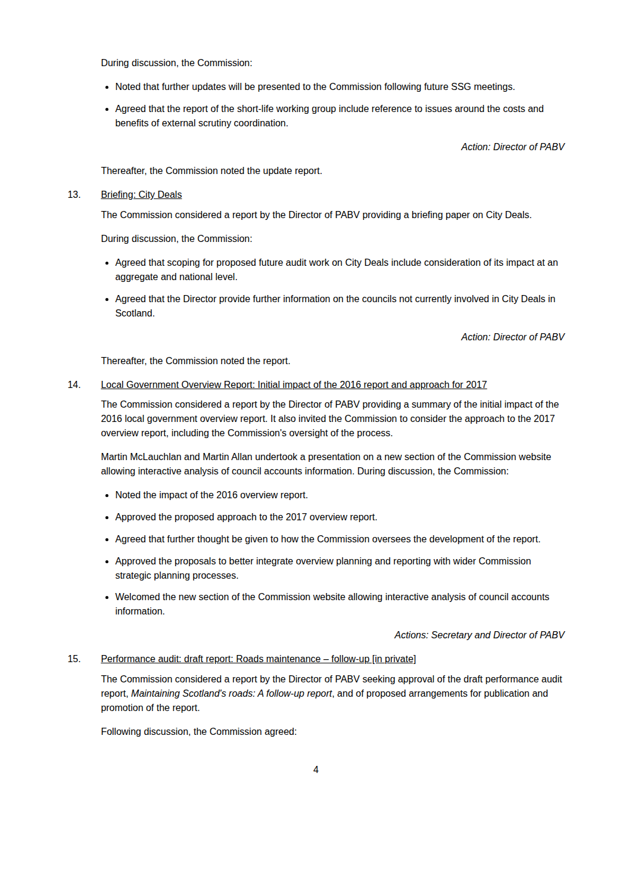During discussion, the Commission:
Noted that further updates will be presented to the Commission following future SSG meetings.
Agreed that the report of the short-life working group include reference to issues around the costs and benefits of external scrutiny coordination.
Action: Director of PABV
Thereafter, the Commission noted the update report.
13.
Briefing: City Deals
The Commission considered a report by the Director of PABV providing a briefing paper on City Deals.
During discussion, the Commission:
Agreed that scoping for proposed future audit work on City Deals include consideration of its impact at an aggregate and national level.
Agreed that the Director provide further information on the councils not currently involved in City Deals in Scotland.
Action: Director of PABV
Thereafter, the Commission noted the report.
14.
Local Government Overview Report: Initial impact of the 2016 report and approach for 2017
The Commission considered a report by the Director of PABV providing a summary of the initial impact of the 2016 local government overview report. It also invited the Commission to consider the approach to the 2017 overview report, including the Commission's oversight of the process.
Martin McLauchlan and Martin Allan undertook a presentation on a new section of the Commission website allowing interactive analysis of council accounts information. During discussion, the Commission:
Noted the impact of the 2016 overview report.
Approved the proposed approach to the 2017 overview report.
Agreed that further thought be given to how the Commission oversees the development of the report.
Approved the proposals to better integrate overview planning and reporting with wider Commission strategic planning processes.
Welcomed the new section of the Commission website allowing interactive analysis of council accounts information.
Actions: Secretary and Director of PABV
15.
Performance audit: draft report: Roads maintenance – follow-up [in private]
The Commission considered a report by the Director of PABV seeking approval of the draft performance audit report, Maintaining Scotland's roads: A follow-up report, and of proposed arrangements for publication and promotion of the report.
Following discussion, the Commission agreed:
4